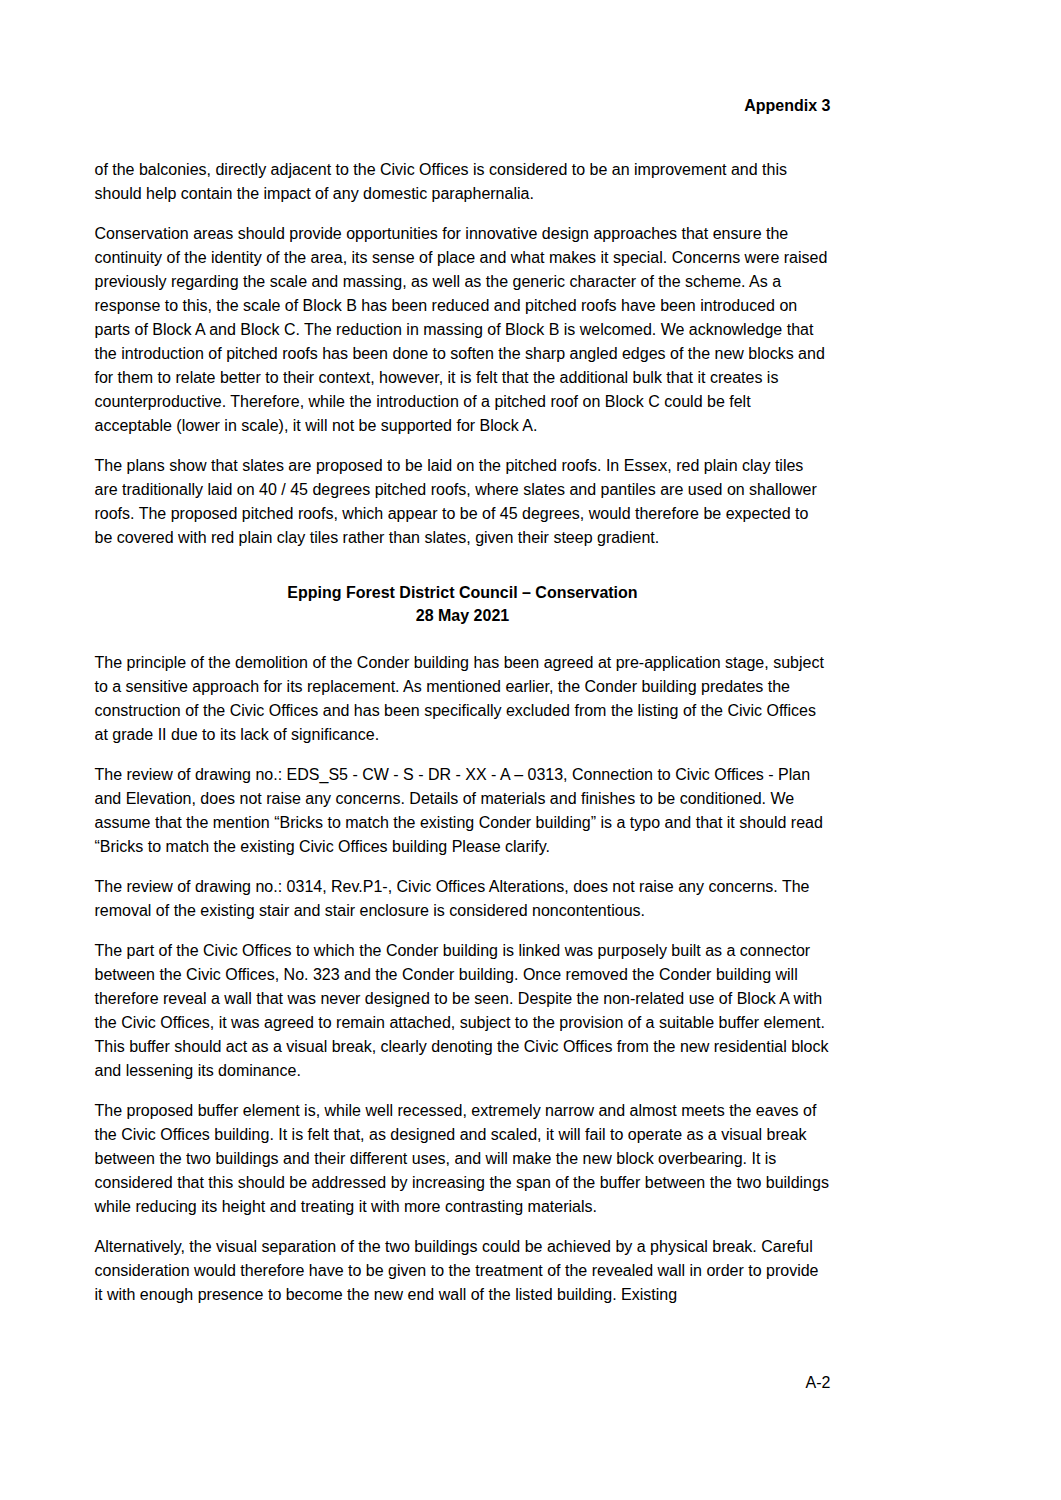Appendix 3
of the balconies, directly adjacent to the Civic Offices is considered to be an improvement and this should help contain the impact of any domestic paraphernalia.
Conservation areas should provide opportunities for innovative design approaches that ensure the continuity of the identity of the area, its sense of place and what makes it special. Concerns were raised previously regarding the scale and massing, as well as the generic character of the scheme. As a response to this, the scale of Block B has been reduced and pitched roofs have been introduced on parts of Block A and Block C. The reduction in massing of Block B is welcomed. We acknowledge that the introduction of pitched roofs has been done to soften the sharp angled edges of the new blocks and for them to relate better to their context, however, it is felt that the additional bulk that it creates is counterproductive. Therefore, while the introduction of a pitched roof on Block C could be felt acceptable (lower in scale), it will not be supported for Block A.
The plans show that slates are proposed to be laid on the pitched roofs. In Essex, red plain clay tiles are traditionally laid on 40 / 45 degrees pitched roofs, where slates and pantiles are used on shallower roofs. The proposed pitched roofs, which appear to be of 45 degrees, would therefore be expected to be covered with red plain clay tiles rather than slates, given their steep gradient.
Epping Forest District Council – Conservation
28 May 2021
The principle of the demolition of the Conder building has been agreed at pre-application stage, subject to a sensitive approach for its replacement. As mentioned earlier, the Conder building predates the construction of the Civic Offices and has been specifically excluded from the listing of the Civic Offices at grade II due to its lack of significance.
The review of drawing no.: EDS_S5 - CW - S - DR - XX - A – 0313, Connection to Civic Offices - Plan and Elevation, does not raise any concerns. Details of materials and finishes to be conditioned. We assume that the mention “Bricks to match the existing Conder building” is a typo and that it should read “Bricks to match the existing Civic Offices building Please clarify.
The review of drawing no.: 0314, Rev.P1-, Civic Offices Alterations, does not raise any concerns. The removal of the existing stair and stair enclosure is considered noncontentious.
The part of the Civic Offices to which the Conder building is linked was purposely built as a connector between the Civic Offices, No. 323 and the Conder building. Once removed the Conder building will therefore reveal a wall that was never designed to be seen. Despite the non-related use of Block A with the Civic Offices, it was agreed to remain attached, subject to the provision of a suitable buffer element. This buffer should act as a visual break, clearly denoting the Civic Offices from the new residential block and lessening its dominance.
The proposed buffer element is, while well recessed, extremely narrow and almost meets the eaves of the Civic Offices building. It is felt that, as designed and scaled, it will fail to operate as a visual break between the two buildings and their different uses, and will make the new block overbearing. It is considered that this should be addressed by increasing the span of the buffer between the two buildings while reducing its height and treating it with more contrasting materials.
Alternatively, the visual separation of the two buildings could be achieved by a physical break. Careful consideration would therefore have to be given to the treatment of the revealed wall in order to provide it with enough presence to become the new end wall of the listed building. Existing
A-2